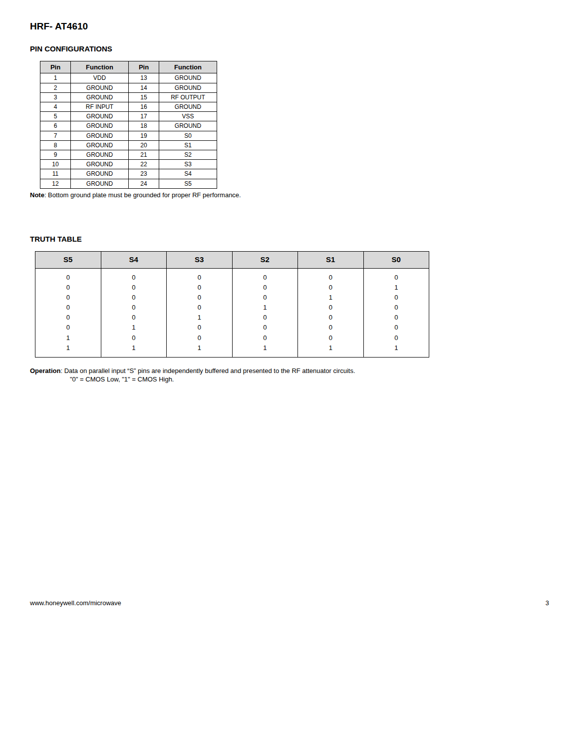HRF- AT4610
PIN CONFIGURATIONS
| Pin | Function | Pin | Function |
| --- | --- | --- | --- |
| 1 | VDD | 13 | GROUND |
| 2 | GROUND | 14 | GROUND |
| 3 | GROUND | 15 | RF OUTPUT |
| 4 | RF INPUT | 16 | GROUND |
| 5 | GROUND | 17 | VSS |
| 6 | GROUND | 18 | GROUND |
| 7 | GROUND | 19 | S0 |
| 8 | GROUND | 20 | S1 |
| 9 | GROUND | 21 | S2 |
| 10 | GROUND | 22 | S3 |
| 11 | GROUND | 23 | S4 |
| 12 | GROUND | 24 | S5 |
Note: Bottom ground plate must be grounded for proper RF performance.
TRUTH TABLE
| S5 | S4 | S3 | S2 | S1 | S0 |
| --- | --- | --- | --- | --- | --- |
| 0 | 0 | 0 | 0 | 0 | 0 |
| 0 | 0 | 0 | 0 | 0 | 1 |
| 0 | 0 | 0 | 0 | 1 | 0 |
| 0 | 0 | 0 | 1 | 0 | 0 |
| 0 | 0 | 1 | 0 | 0 | 0 |
| 0 | 1 | 0 | 0 | 0 | 0 |
| 1 | 0 | 0 | 0 | 0 | 0 |
| 1 | 1 | 1 | 1 | 1 | 1 |
Operation: Data on parallel input “S” pins are independently buffered and presented to the RF attenuator circuits. "0" = CMOS Low, "1" = CMOS High.
www.honeywell.com/microwave 3